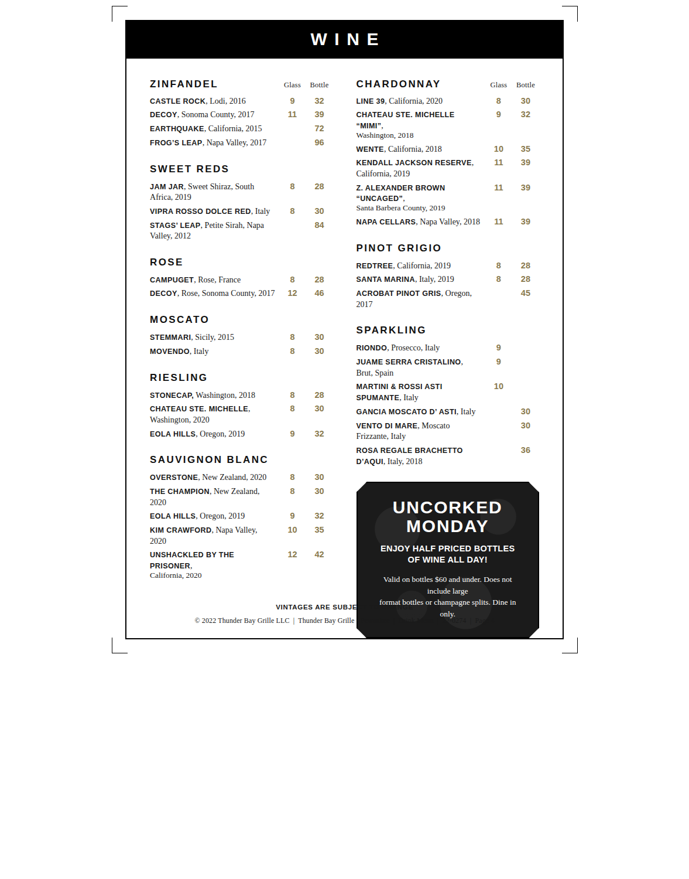WINE
ZINFANDEL
Glass Bottle
Castle Rock, Lodi, 2016932
Decoy, Sonoma County, 20171139
Earthquake, California, 2015 72
Frog’s Leap, Napa Valley, 2017 96
SWEET REDS
Jam Jar, Sweet Shiraz, South Africa, 2019828
Vipra Rosso Dolce Red, Italy 830
Stags’ Leap, Petite Sirah, Napa Valley, 2012 84
ROSE
Campuget, Rose, France 828
Decoy, Rose, Sonoma County, 20171246
MOSCATO
Stemmari, Sicily, 2015830
Movendo, Italy 830
RIESLING
Stonecap, Washington, 2018828
Chateau Ste. Michelle, Washington, 2020830
Eola Hills, Oregon, 2019932
SAUVIGNON BLANC
Overstone, New Zealand, 2020830
The Champion, New Zealand, 2020830
Eola Hills, Oregon, 2019932
Kim Crawford, Napa Valley, 20201035
Unshackled by the Prisoner, California, 20201242
CHARDONNAY
Glass Bottle
Line 39, California, 2020830
Chateau Ste. Michelle “Mimi”, Washington, 2018932
Wente, California, 20181035
Kendall Jackson Reserve, California, 20191139
Z. Alexander Brown “Uncaged”, Santa Barbera County, 20191139
Napa Cellars, Napa Valley, 20181139
PINOT GRIGIO
Redtree, California, 2019828
Santa Marina, Italy, 2019828
Acrobat Pinot Gris, Oregon, 2017 45
SPARKLING
Riondo, Prosecco, Italy 9
Juame Serra Cristalino, Brut, Spain 9
Martini & Rossi Asti Spumante, Italy 10
Gancia Moscato D’ Asti, Italy 30
Vento Di Mare, Moscato Frizzante, Italy 30
Rosa Regale Brachetto D’Aqui, Italy, 2018 36
UNCORKED
MONDAY
ENJOY HALF PRICED BOTTLES
OF WINE ALL DAY!
Valid on bottles $60 and under. Does not include large
format bottles or champagne splits. Dine in only.
VINTAGES ARE SUBJECT TO CHANGE
© 2022 Thunder Bay Grille LLC | Thunder Bay Grille - Pewaukee | Drink Menu | 22-0274 | Page 4